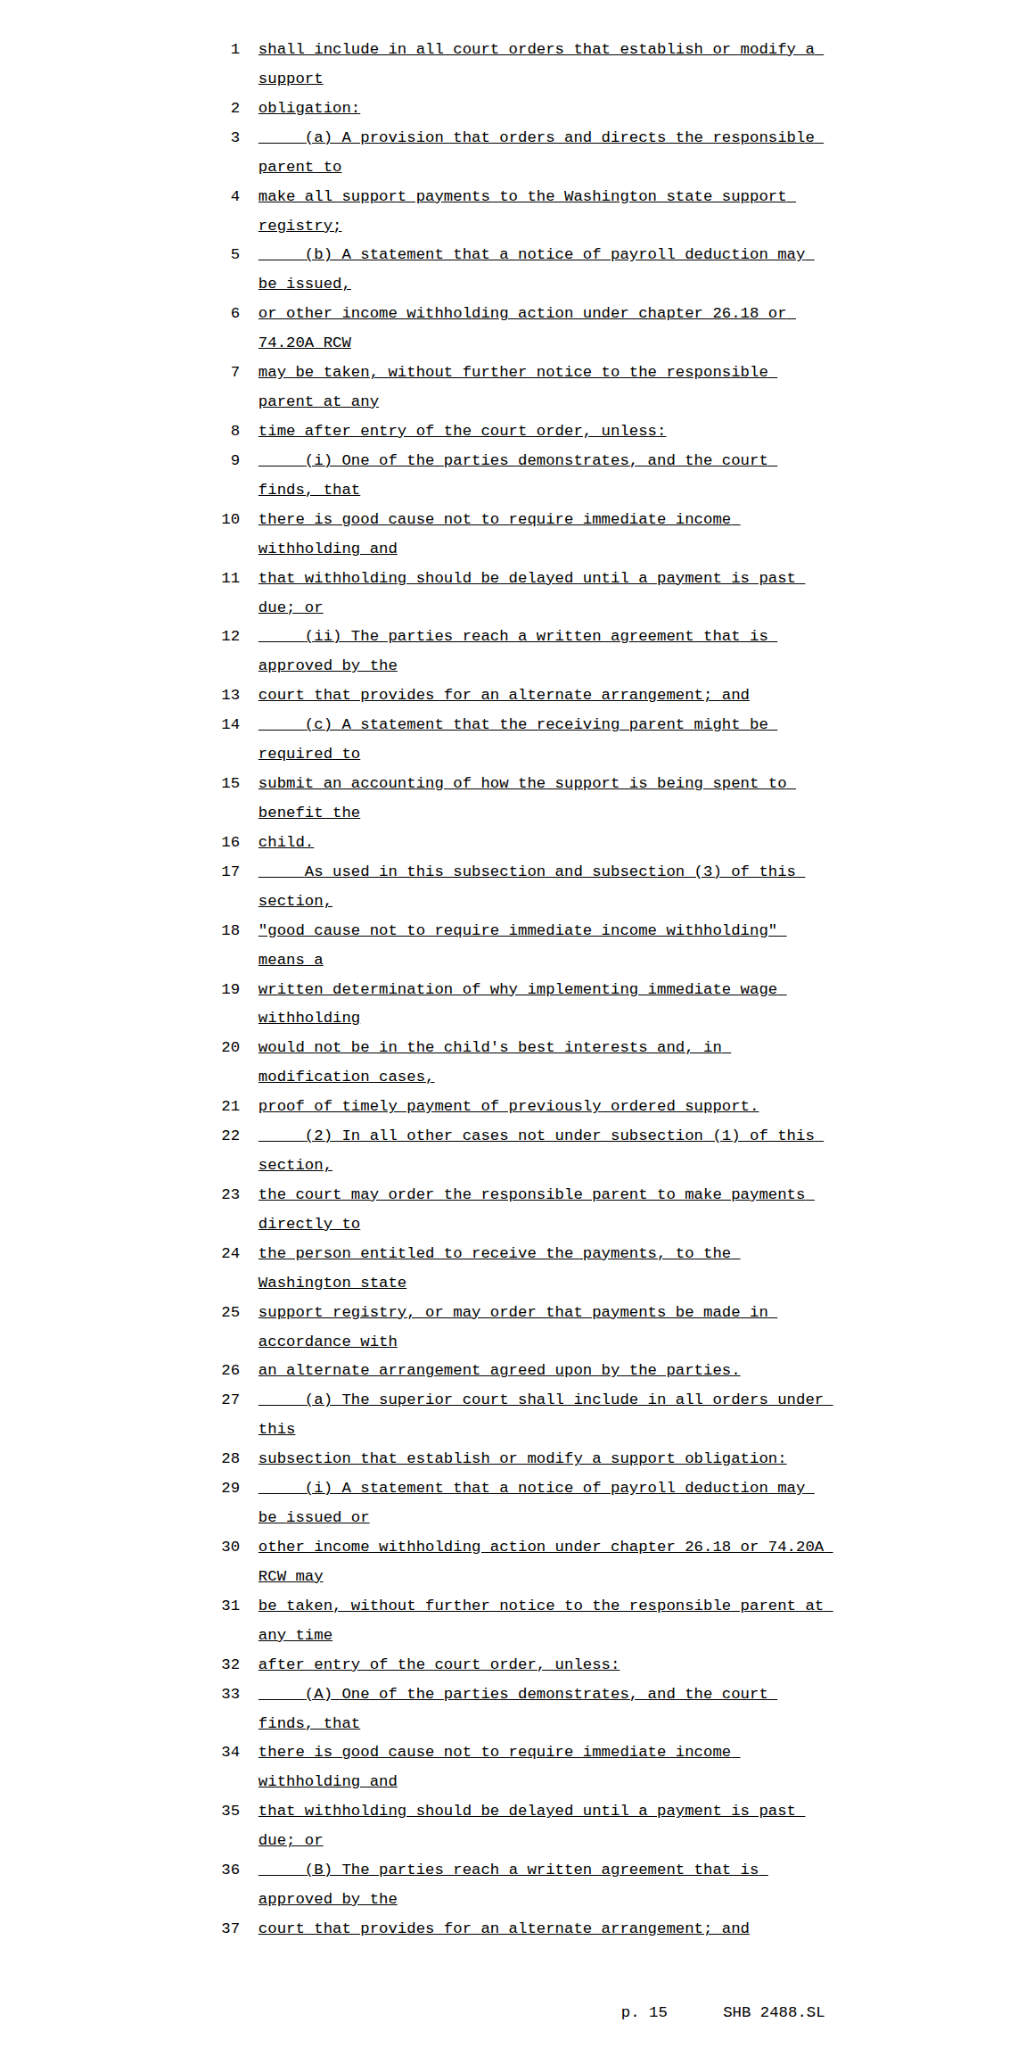shall include in all court orders that establish or modify a support
obligation:
(a) A provision that orders and directs the responsible parent to
make all support payments to the Washington state support registry;
(b) A statement that a notice of payroll deduction may be issued,
or other income withholding action under chapter 26.18 or 74.20A RCW
may be taken, without further notice to the responsible parent at any
time after entry of the court order, unless:
(i) One of the parties demonstrates, and the court finds, that
there is good cause not to require immediate income withholding and
that withholding should be delayed until a payment is past due; or
(ii) The parties reach a written agreement that is approved by the
court that provides for an alternate arrangement; and
(c) A statement that the receiving parent might be required to
submit an accounting of how the support is being spent to benefit the
child.
As used in this subsection and subsection (3) of this section,
"good cause not to require immediate income withholding" means a
written determination of why implementing immediate wage withholding
would not be in the child's best interests and, in modification cases,
proof of timely payment of previously ordered support.
(2) In all other cases not under subsection (1) of this section,
the court may order the responsible parent to make payments directly to
the person entitled to receive the payments, to the Washington state
support registry, or may order that payments be made in accordance with
an alternate arrangement agreed upon by the parties.
(a) The superior court shall include in all orders under this
subsection that establish or modify a support obligation:
(i) A statement that a notice of payroll deduction may be issued or
other income withholding action under chapter 26.18 or 74.20A RCW may
be taken, without further notice to the responsible parent at any time
after entry of the court order, unless:
(A) One of the parties demonstrates, and the court finds, that
there is good cause not to require immediate income withholding and
that withholding should be delayed until a payment is past due; or
(B) The parties reach a written agreement that is approved by the
court that provides for an alternate arrangement; and
p. 15 SHB 2488.SL